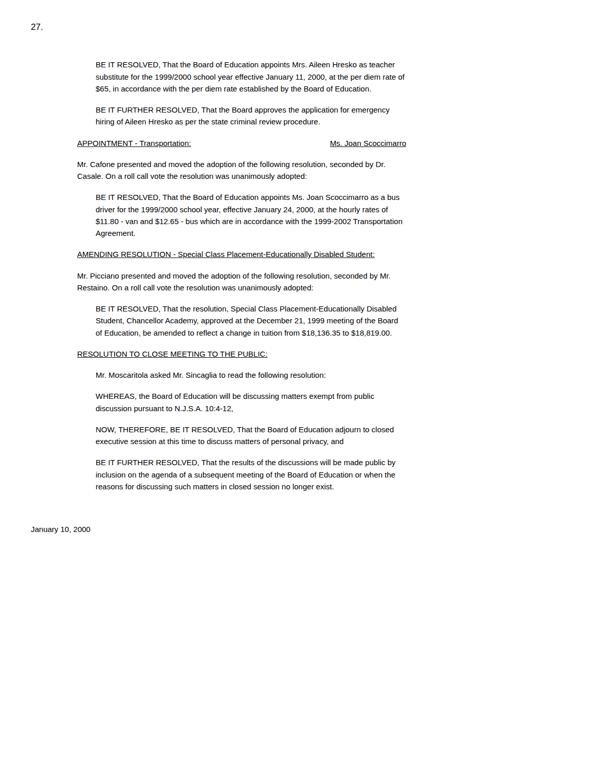27.
BE IT RESOLVED, That the Board of Education appoints Mrs. Aileen Hresko as teacher substitute for the 1999/2000 school year effective January 11, 2000, at the per diem rate of $65, in accordance with the per diem rate established by the Board of Education.
BE IT FURTHER RESOLVED, That the Board approves the application for emergency hiring of Aileen Hresko as per the state criminal review procedure.
APPOINTMENT - Transportation: Ms. Joan Scoccimarro
Mr. Cafone presented and moved the adoption of the following resolution, seconded by Dr. Casale. On a roll call vote the resolution was unanimously adopted:
BE IT RESOLVED, That the Board of Education appoints Ms. Joan Scoccimarro as a bus driver for the 1999/2000 school year, effective January 24, 2000, at the hourly rates of $11.80 - van and $12.65 - bus which are in accordance with the 1999-2002 Transportation Agreement.
AMENDING RESOLUTION - Special Class Placement-Educationally Disabled Student:
Mr. Picciano presented and moved the adoption of the following resolution, seconded by Mr. Restaino. On a roll call vote the resolution was unanimously adopted:
BE IT RESOLVED, That the resolution, Special Class Placement-Educationally Disabled Student, Chancellor Academy, approved at the December 21, 1999 meeting of the Board of Education, be amended to reflect a change in tuition from $18,136.35 to $18,819.00.
RESOLUTION TO CLOSE MEETING TO THE PUBLIC:
Mr. Moscaritola asked Mr. Sincaglia to read the following resolution:
WHEREAS, the Board of Education will be discussing matters exempt from public discussion pursuant to N.J.S.A. 10:4-12,
NOW, THEREFORE, BE IT RESOLVED, That the Board of Education adjourn to closed executive session at this time to discuss matters of personal privacy, and
BE IT FURTHER RESOLVED, That the results of the discussions will be made public by inclusion on the agenda of a subsequent meeting of the Board of Education or when the reasons for discussing such matters in closed session no longer exist.
January 10, 2000